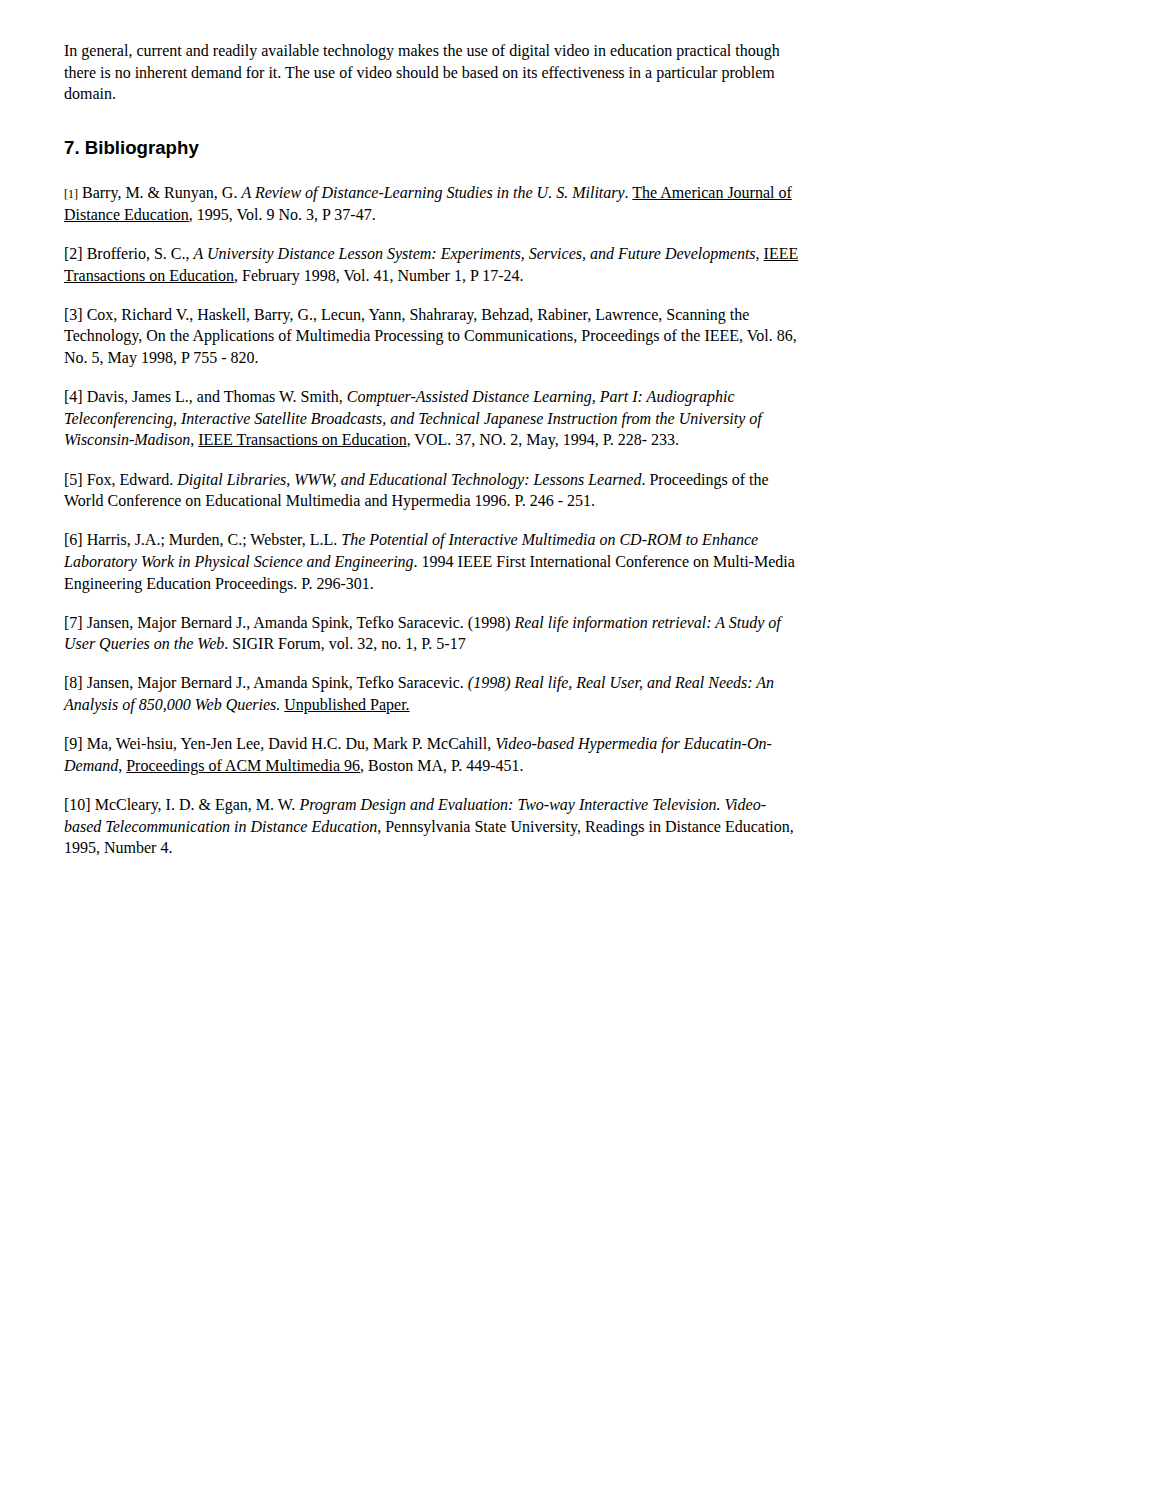In general, current and readily available technology makes the use of digital video in education practical though there is no inherent demand for it. The use of video should be based on its effectiveness in a particular problem domain.
7. Bibliography
[1] Barry, M. & Runyan, G. A Review of Distance-Learning Studies in the U. S. Military. The American Journal of Distance Education, 1995, Vol. 9 No. 3, P 37-47.
[2] Brofferio, S. C., A University Distance Lesson System: Experiments, Services, and Future Developments, IEEE Transactions on Education, February 1998, Vol. 41, Number 1, P 17-24.
[3] Cox, Richard V., Haskell, Barry, G., Lecun, Yann, Shahraray, Behzad, Rabiner, Lawrence, Scanning the Technology, On the Applications of Multimedia Processing to Communications, Proceedings of the IEEE, Vol. 86, No. 5, May 1998, P 755 - 820.
[4] Davis, James L., and Thomas W. Smith, Comptuer-Assisted Distance Learning, Part I: Audiographic Teleconferencing, Interactive Satellite Broadcasts, and Technical Japanese Instruction from the University of Wisconsin-Madison, IEEE Transactions on Education, VOL. 37, NO. 2, May, 1994, P. 228- 233.
[5] Fox, Edward. Digital Libraries, WWW, and Educational Technology: Lessons Learned. Proceedings of the World Conference on Educational Multimedia and Hypermedia 1996. P. 246 - 251.
[6] Harris, J.A.; Murden, C.; Webster, L.L. The Potential of Interactive Multimedia on CD-ROM to Enhance Laboratory Work in Physical Science and Engineering. 1994 IEEE First International Conference on Multi-Media Engineering Education Proceedings. P. 296-301.
[7] Jansen, Major Bernard J., Amanda Spink, Tefko Saracevic. (1998) Real life information retrieval: A Study of User Queries on the Web. SIGIR Forum, vol. 32, no. 1, P. 5-17
[8] Jansen, Major Bernard J., Amanda Spink, Tefko Saracevic. (1998) Real life, Real User, and Real Needs: An Analysis of 850,000 Web Queries. Unpublished Paper.
[9] Ma, Wei-hsiu, Yen-Jen Lee, David H.C. Du, Mark P. McCahill, Video-based Hypermedia for Educatin-On-Demand, Proceedings of ACM Multimedia 96, Boston MA, P. 449-451.
[10] McCleary, I. D. & Egan, M. W. Program Design and Evaluation: Two-way Interactive Television. Video-based Telecommunication in Distance Education, Pennsylvania State University, Readings in Distance Education, 1995, Number 4.